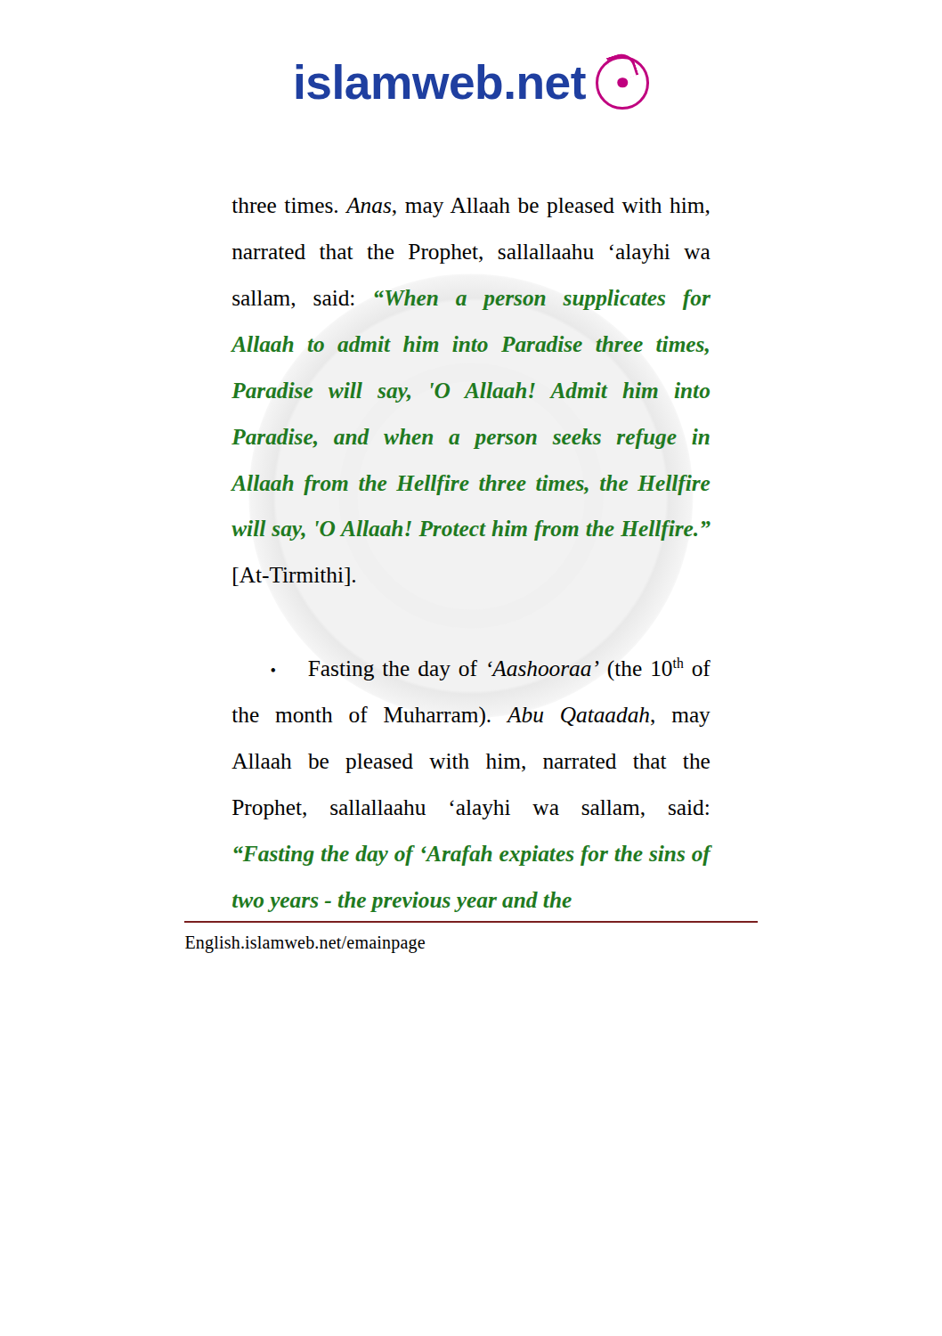islamweb.net
three times. Anas, may Allaah be pleased with him, narrated that the Prophet, sallallaahu ‘alayhi wa sallam, said: “When a person supplicates for Allaah to admit him into Paradise three times, Paradise will say, 'O Allaah! Admit him into Paradise, and when a person seeks refuge in Allaah from the Hellfire three times, the Hellfire will say, 'O Allaah! Protect him from the Hellfire.” [At-Tirmithi].
• Fasting the day of ‘Aashooraa’ (the 10th of the month of Muharram). Abu Qataadah, may Allaah be pleased with him, narrated that the Prophet, sallallaahu ‘alayhi wa sallam, said: “Fasting the day of ‘Arafah expiates for the sins of two years - the previous year and the
English.islamweb.net/emainpage